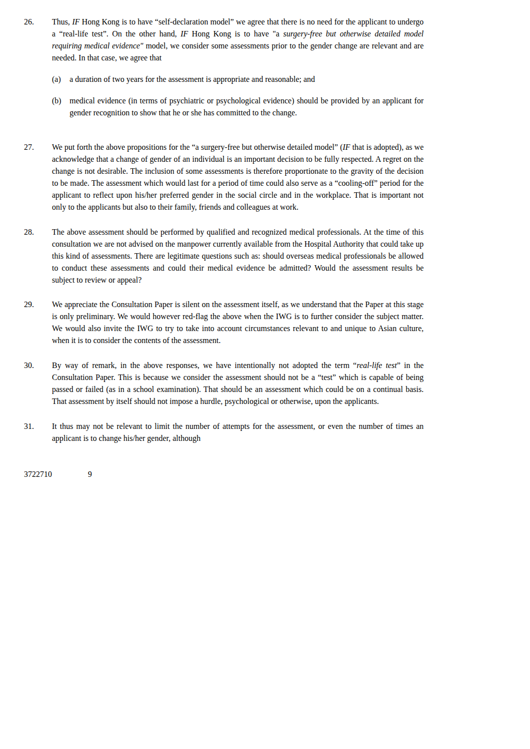26.
Thus, IF Hong Kong is to have “self-declaration model” we agree that there is no need for the applicant to undergo a “real-life test”. On the other hand, IF Hong Kong is to have "a surgery-free but otherwise detailed model requiring medical evidence" model, we consider some assessments prior to the gender change are relevant and are needed. In that case, we agree that
(a) a duration of two years for the assessment is appropriate and reasonable; and
(b) medical evidence (in terms of psychiatric or psychological evidence) should be provided by an applicant for gender recognition to show that he or she has committed to the change.
27.
We put forth the above propositions for the “a surgery-free but otherwise detailed model” (IF that is adopted), as we acknowledge that a change of gender of an individual is an important decision to be fully respected. A regret on the change is not desirable. The inclusion of some assessments is therefore proportionate to the gravity of the decision to be made. The assessment which would last for a period of time could also serve as a “cooling-off” period for the applicant to reflect upon his/her preferred gender in the social circle and in the workplace. That is important not only to the applicants but also to their family, friends and colleagues at work.
28.
The above assessment should be performed by qualified and recognized medical professionals. At the time of this consultation we are not advised on the manpower currently available from the Hospital Authority that could take up this kind of assessments. There are legitimate questions such as: should overseas medical professionals be allowed to conduct these assessments and could their medical evidence be admitted? Would the assessment results be subject to review or appeal?
29.
We appreciate the Consultation Paper is silent on the assessment itself, as we understand that the Paper at this stage is only preliminary. We would however red-flag the above when the IWG is to further consider the subject matter. We would also invite the IWG to try to take into account circumstances relevant to and unique to Asian culture, when it is to consider the contents of the assessment.
30.
By way of remark, in the above responses, we have intentionally not adopted the term “real-life test” in the Consultation Paper. This is because we consider the assessment should not be a “test” which is capable of being passed or failed (as in a school examination). That should be an assessment which could be on a continual basis. That assessment by itself should not impose a hurdle, psychological or otherwise, upon the applicants.
31.
It thus may not be relevant to limit the number of attempts for the assessment, or even the number of times an applicant is to change his/her gender, although
3722710 9